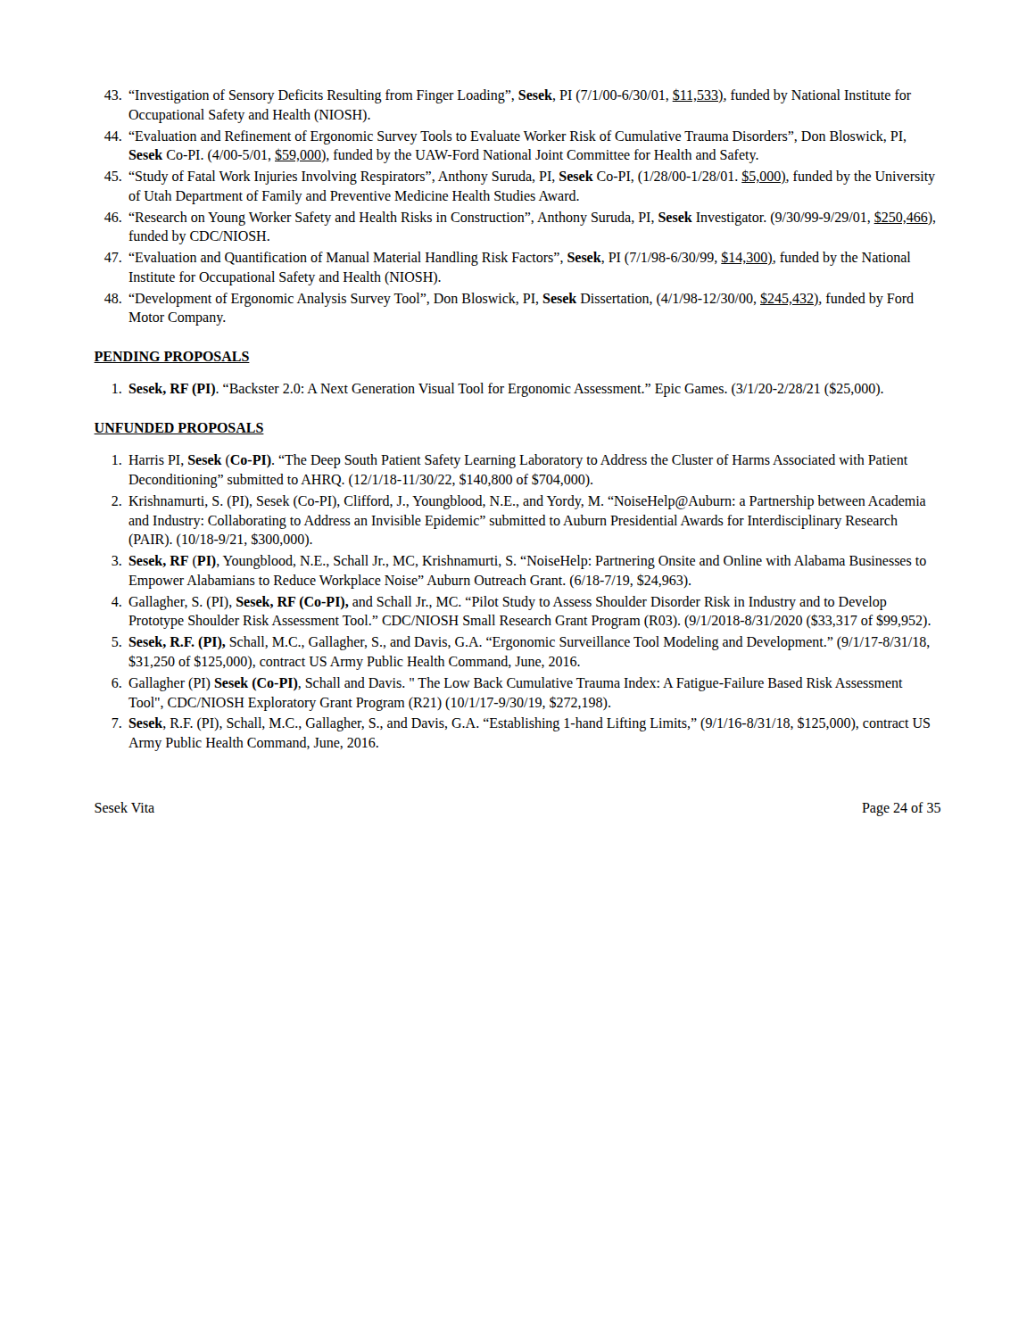“Investigation of Sensory Deficits Resulting from Finger Loading”, Sesek, PI (7/1/00-6/30/01, $11,533), funded by National Institute for Occupational Safety and Health (NIOSH).
“Evaluation and Refinement of Ergonomic Survey Tools to Evaluate Worker Risk of Cumulative Trauma Disorders”, Don Bloswick, PI, Sesek Co-PI. (4/00-5/01, $59,000), funded by the UAW-Ford National Joint Committee for Health and Safety.
“Study of Fatal Work Injuries Involving Respirators”, Anthony Suruda, PI, Sesek Co-PI, (1/28/00-1/28/01. $5,000), funded by the University of Utah Department of Family and Preventive Medicine Health Studies Award.
“Research on Young Worker Safety and Health Risks in Construction”, Anthony Suruda, PI, Sesek Investigator. (9/30/99-9/29/01, $250,466), funded by CDC/NIOSH.
“Evaluation and Quantification of Manual Material Handling Risk Factors”, Sesek, PI (7/1/98-6/30/99, $14,300), funded by the National Institute for Occupational Safety and Health (NIOSH).
“Development of Ergonomic Analysis Survey Tool”, Don Bloswick, PI, Sesek Dissertation, (4/1/98-12/30/00, $245,432), funded by Ford Motor Company.
PENDING PROPOSALS
Sesek, RF (PI). “Backster 2.0: A Next Generation Visual Tool for Ergonomic Assessment.” Epic Games. (3/1/20-2/28/21 ($25,000).
UNFUNDED PROPOSALS
Harris PI, Sesek (Co-PI). “The Deep South Patient Safety Learning Laboratory to Address the Cluster of Harms Associated with Patient Deconditioning” submitted to AHRQ. (12/1/18-11/30/22, $140,800 of $704,000).
Krishnamurti, S. (PI), Sesek (Co-PI), Clifford, J., Youngblood, N.E., and Yordy, M. “NoiseHelp@Auburn: a Partnership between Academia and Industry: Collaborating to Address an Invisible Epidemic” submitted to Auburn Presidential Awards for Interdisciplinary Research (PAIR). (10/18-9/21, $300,000).
Sesek, RF (PI), Youngblood, N.E., Schall Jr., MC, Krishnamurti, S. “NoiseHelp: Partnering Onsite and Online with Alabama Businesses to Empower Alabamians to Reduce Workplace Noise” Auburn Outreach Grant. (6/18-7/19, $24,963).
Gallagher, S. (PI), Sesek, RF (Co-PI), and Schall Jr., MC. “Pilot Study to Assess Shoulder Disorder Risk in Industry and to Develop Prototype Shoulder Risk Assessment Tool.” CDC/NIOSH Small Research Grant Program (R03). (9/1/2018-8/31/2020 ($33,317 of $99,952).
Sesek, R.F. (PI), Schall, M.C., Gallagher, S., and Davis, G.A. “Ergonomic Surveillance Tool Modeling and Development.” (9/1/17-8/31/18, $31,250 of $125,000), contract US Army Public Health Command, June, 2016.
Gallagher (PI) Sesek (Co-PI), Schall and Davis. " The Low Back Cumulative Trauma Index: A Fatigue-Failure Based Risk Assessment Tool", CDC/NIOSH Exploratory Grant Program (R21) (10/1/17-9/30/19, $272,198).
Sesek, R.F. (PI), Schall, M.C., Gallagher, S., and Davis, G.A. “Establishing 1-hand Lifting Limits,” (9/1/16-8/31/18, $125,000), contract US Army Public Health Command, June, 2016.
Sesek Vita Page 24 of 35